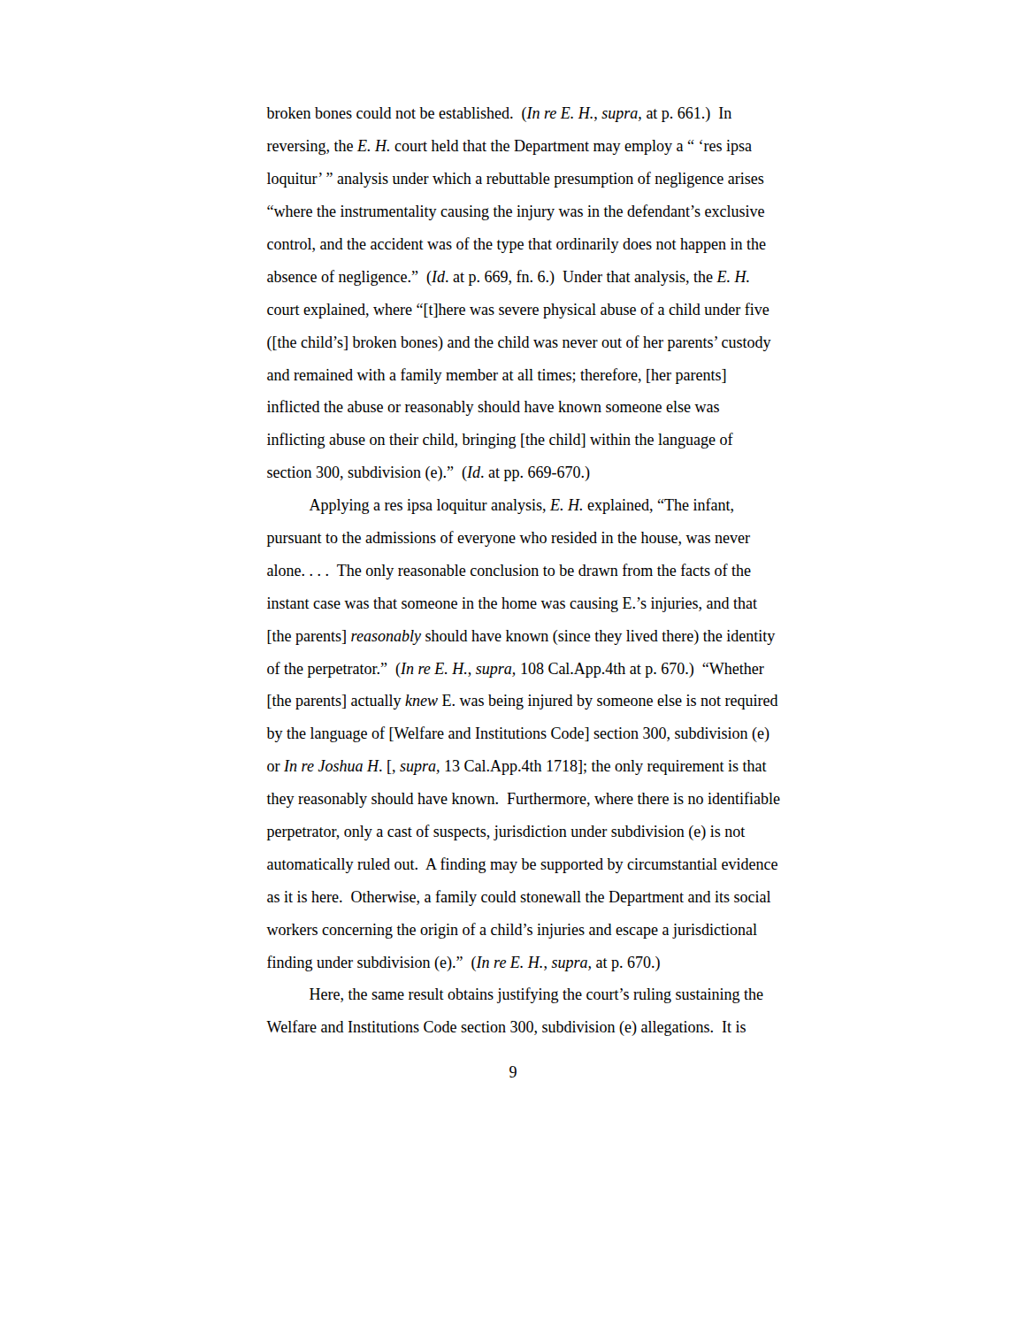broken bones could not be established. (In re E. H., supra, at p. 661.) In reversing, the E. H. court held that the Department may employ a “ ‘res ipsa loquitur’ ” analysis under which a rebuttable presumption of negligence arises “where the instrumentality causing the injury was in the defendant’s exclusive control, and the accident was of the type that ordinarily does not happen in the absence of negligence.” (Id. at p. 669, fn. 6.) Under that analysis, the E. H. court explained, where “[t]here was severe physical abuse of a child under five ([the child’s] broken bones) and the child was never out of her parents’ custody and remained with a family member at all times; therefore, [her parents] inflicted the abuse or reasonably should have known someone else was inflicting abuse on their child, bringing [the child] within the language of section 300, subdivision (e).” (Id. at pp. 669-670.)
Applying a res ipsa loquitur analysis, E. H. explained, “The infant, pursuant to the admissions of everyone who resided in the house, was never alone. . . . The only reasonable conclusion to be drawn from the facts of the instant case was that someone in the home was causing E.’s injuries, and that [the parents] reasonably should have known (since they lived there) the identity of the perpetrator.” (In re E. H., supra, 108 Cal.App.4th at p. 670.) “Whether [the parents] actually knew E. was being injured by someone else is not required by the language of [Welfare and Institutions Code] section 300, subdivision (e) or In re Joshua H. [, supra, 13 Cal.App.4th 1718]; the only requirement is that they reasonably should have known. Furthermore, where there is no identifiable perpetrator, only a cast of suspects, jurisdiction under subdivision (e) is not automatically ruled out. A finding may be supported by circumstantial evidence as it is here. Otherwise, a family could stonewall the Department and its social workers concerning the origin of a child’s injuries and escape a jurisdictional finding under subdivision (e).” (In re E. H., supra, at p. 670.)
Here, the same result obtains justifying the court’s ruling sustaining the Welfare and Institutions Code section 300, subdivision (e) allegations. It is
9